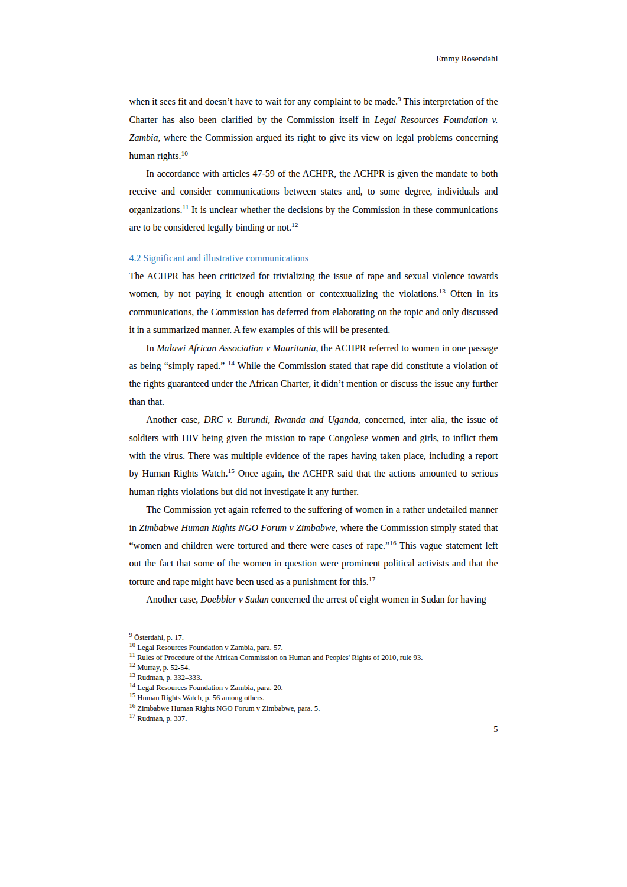Emmy Rosendahl
when it sees fit and doesn’t have to wait for any complaint to be made.9 This interpretation of the Charter has also been clarified by the Commission itself in Legal Resources Foundation v. Zambia, where the Commission argued its right to give its view on legal problems concerning human rights.10
In accordance with articles 47-59 of the ACHPR, the ACHPR is given the mandate to both receive and consider communications between states and, to some degree, individuals and organizations.11 It is unclear whether the decisions by the Commission in these communications are to be considered legally binding or not.12
4.2 Significant and illustrative communications
The ACHPR has been criticized for trivializing the issue of rape and sexual violence towards women, by not paying it enough attention or contextualizing the violations.13 Often in its communications, the Commission has deferred from elaborating on the topic and only discussed it in a summarized manner. A few examples of this will be presented.
In Malawi African Association v Mauritania, the ACHPR referred to women in one passage as being “simply raped.” 14 While the Commission stated that rape did constitute a violation of the rights guaranteed under the African Charter, it didn’t mention or discuss the issue any further than that.
Another case, DRC v. Burundi, Rwanda and Uganda, concerned, inter alia, the issue of soldiers with HIV being given the mission to rape Congolese women and girls, to inflict them with the virus. There was multiple evidence of the rapes having taken place, including a report by Human Rights Watch.15 Once again, the ACHPR said that the actions amounted to serious human rights violations but did not investigate it any further.
The Commission yet again referred to the suffering of women in a rather undetailed manner in Zimbabwe Human Rights NGO Forum v Zimbabwe, where the Commission simply stated that “women and children were tortured and there were cases of rape.”16 This vague statement left out the fact that some of the women in question were prominent political activists and that the torture and rape might have been used as a punishment for this.17
Another case, Doebbler v Sudan concerned the arrest of eight women in Sudan for having
9 Österdahl, p. 17.
10 Legal Resources Foundation v Zambia, para. 57.
11 Rules of Procedure of the African Commission on Human and Peoples' Rights of 2010, rule 93.
12 Murray, p. 52-54.
13 Rudman, p. 332–333.
14 Legal Resources Foundation v Zambia, para. 20.
15 Human Rights Watch, p. 56 among others.
16 Zimbabwe Human Rights NGO Forum v Zimbabwe, para. 5.
17 Rudman, p. 337.
5